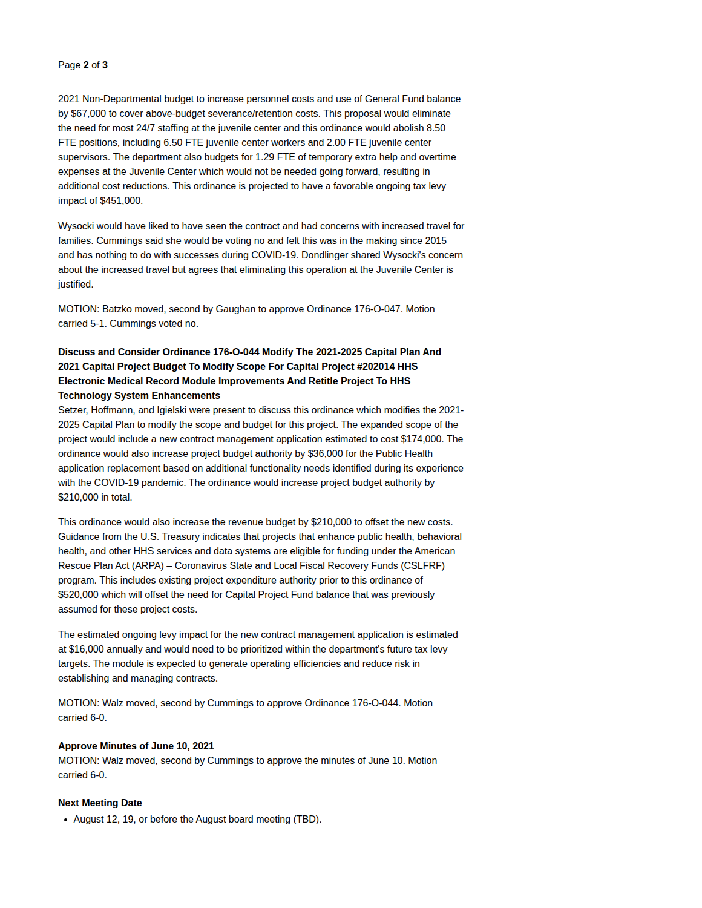Page 2 of 3
2021 Non-Departmental budget to increase personnel costs and use of General Fund balance by $67,000 to cover above-budget severance/retention costs. This proposal would eliminate the need for most 24/7 staffing at the juvenile center and this ordinance would abolish 8.50 FTE positions, including 6.50 FTE juvenile center workers and 2.00 FTE juvenile center supervisors. The department also budgets for 1.29 FTE of temporary extra help and overtime expenses at the Juvenile Center which would not be needed going forward, resulting in additional cost reductions. This ordinance is projected to have a favorable ongoing tax levy impact of $451,000.
Wysocki would have liked to have seen the contract and had concerns with increased travel for families. Cummings said she would be voting no and felt this was in the making since 2015 and has nothing to do with successes during COVID-19. Dondlinger shared Wysocki's concern about the increased travel but agrees that eliminating this operation at the Juvenile Center is justified.
MOTION: Batzko moved, second by Gaughan to approve Ordinance 176-O-047. Motion carried 5-1. Cummings voted no.
Discuss and Consider Ordinance 176-O-044 Modify The 2021-2025 Capital Plan And 2021 Capital Project Budget To Modify Scope For Capital Project #202014 HHS Electronic Medical Record Module Improvements And Retitle Project To HHS Technology System Enhancements
Setzer, Hoffmann, and Igielski were present to discuss this ordinance which modifies the 2021-2025 Capital Plan to modify the scope and budget for this project. The expanded scope of the project would include a new contract management application estimated to cost $174,000. The ordinance would also increase project budget authority by $36,000 for the Public Health application replacement based on additional functionality needs identified during its experience with the COVID-19 pandemic. The ordinance would increase project budget authority by $210,000 in total.
This ordinance would also increase the revenue budget by $210,000 to offset the new costs. Guidance from the U.S. Treasury indicates that projects that enhance public health, behavioral health, and other HHS services and data systems are eligible for funding under the American Rescue Plan Act (ARPA) – Coronavirus State and Local Fiscal Recovery Funds (CSLFRF) program. This includes existing project expenditure authority prior to this ordinance of $520,000 which will offset the need for Capital Project Fund balance that was previously assumed for these project costs.
The estimated ongoing levy impact for the new contract management application is estimated at $16,000 annually and would need to be prioritized within the department's future tax levy targets. The module is expected to generate operating efficiencies and reduce risk in establishing and managing contracts.
MOTION: Walz moved, second by Cummings to approve Ordinance 176-O-044. Motion carried 6-0.
Approve Minutes of June 10, 2021
MOTION: Walz moved, second by Cummings to approve the minutes of June 10. Motion carried 6-0.
Next Meeting Date
August 12, 19, or before the August board meeting (TBD).